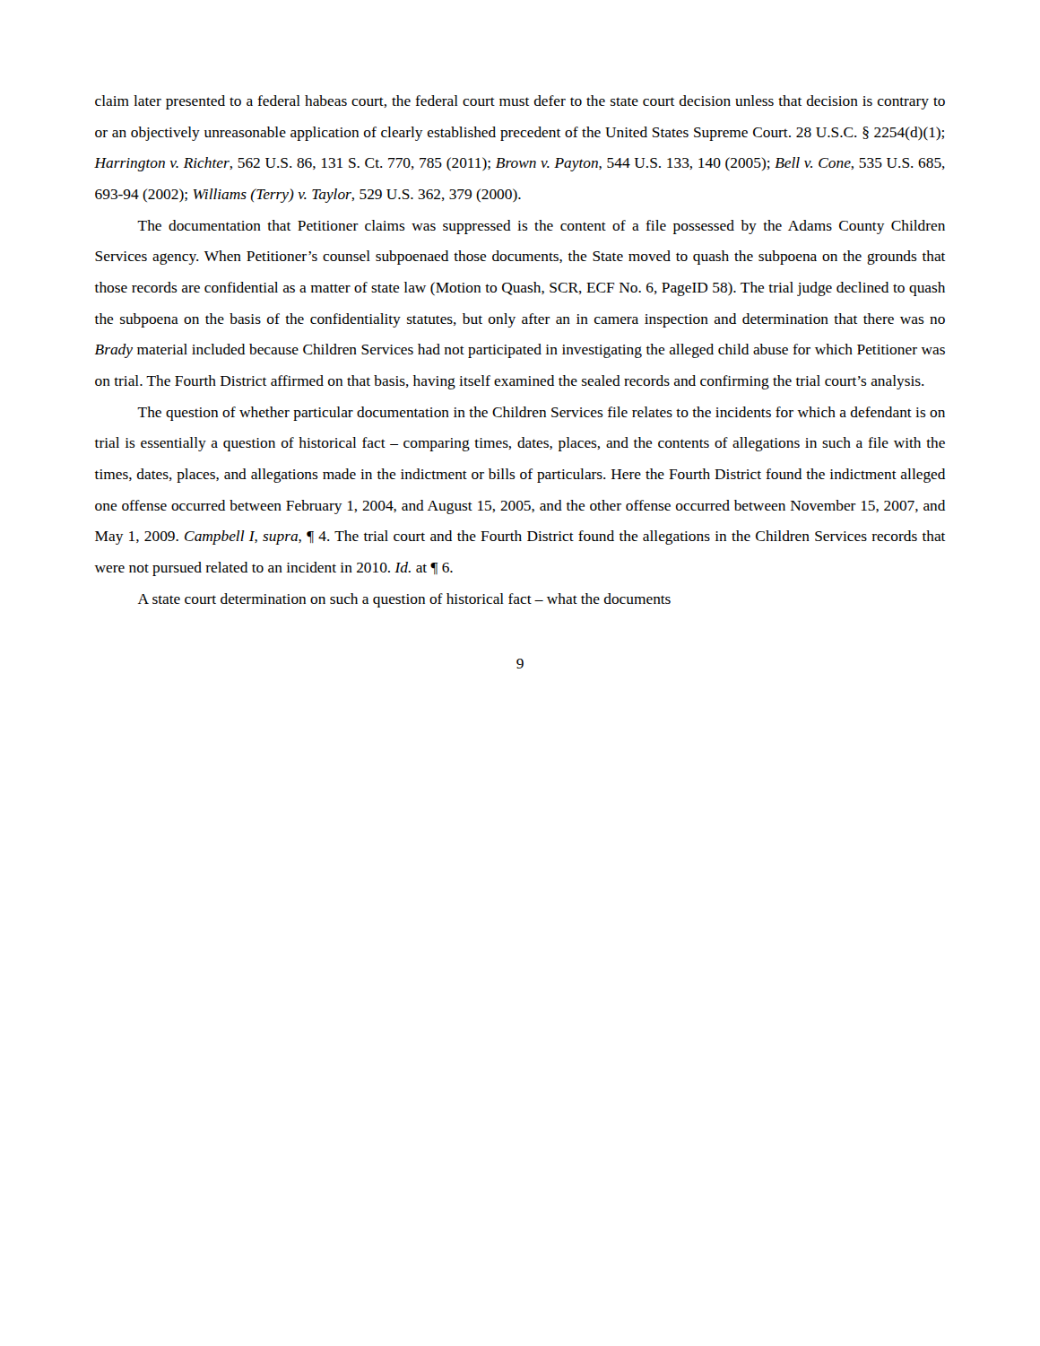claim later presented to a federal habeas court, the federal court must defer to the state court decision unless that decision is contrary to or an objectively unreasonable application of clearly established precedent of the United States Supreme Court. 28 U.S.C. § 2254(d)(1); Harrington v. Richter, 562 U.S. 86, 131 S. Ct. 770, 785 (2011); Brown v. Payton, 544 U.S. 133, 140 (2005); Bell v. Cone, 535 U.S. 685, 693-94 (2002); Williams (Terry) v. Taylor, 529 U.S. 362, 379 (2000).
The documentation that Petitioner claims was suppressed is the content of a file possessed by the Adams County Children Services agency. When Petitioner’s counsel subpoenaed those documents, the State moved to quash the subpoena on the grounds that those records are confidential as a matter of state law (Motion to Quash, SCR, ECF No. 6, PageID 58). The trial judge declined to quash the subpoena on the basis of the confidentiality statutes, but only after an in camera inspection and determination that there was no Brady material included because Children Services had not participated in investigating the alleged child abuse for which Petitioner was on trial. The Fourth District affirmed on that basis, having itself examined the sealed records and confirming the trial court’s analysis.
The question of whether particular documentation in the Children Services file relates to the incidents for which a defendant is on trial is essentially a question of historical fact – comparing times, dates, places, and the contents of allegations in such a file with the times, dates, places, and allegations made in the indictment or bills of particulars. Here the Fourth District found the indictment alleged one offense occurred between February 1, 2004, and August 15, 2005, and the other offense occurred between November 15, 2007, and May 1, 2009. Campbell I, supra, ¶ 4. The trial court and the Fourth District found the allegations in the Children Services records that were not pursued related to an incident in 2010. Id. at ¶ 6.
A state court determination on such a question of historical fact – what the documents
9